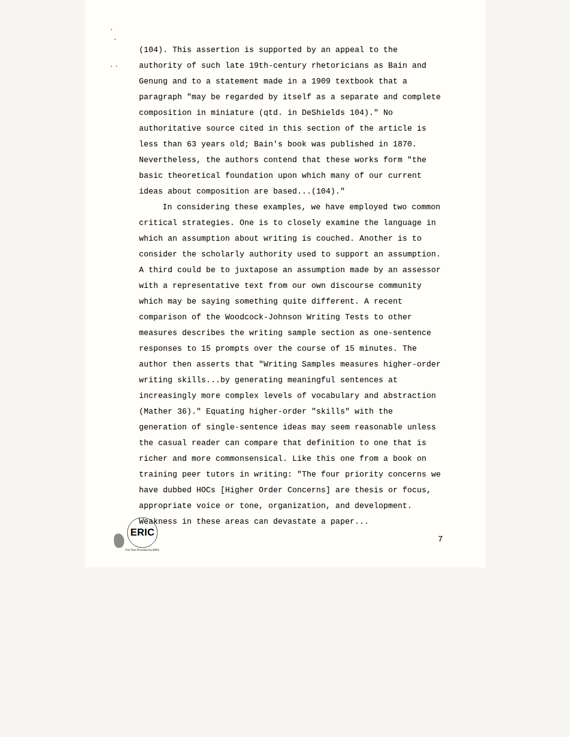· · ··
(104). This assertion is supported by an appeal to the authority of such late 19th-century rhetoricians as Bain and Genung and to a statement made in a 1909 textbook that a paragraph "may be regarded by itself as a separate and complete composition in miniature (qtd. in DeShields 104)." No authoritative source cited in this section of the article is less than 63 years old; Bain's book was published in 1870. Nevertheless, the authors contend that these works form "the basic theoretical foundation upon which many of our current ideas about composition are based...(104)."
In considering these examples, we have employed two common critical strategies. One is to closely examine the language in which an assumption about writing is couched. Another is to consider the scholarly authority used to support an assumption. A third could be to juxtapose an assumption made by an assessor with a representative text from our own discourse community which may be saying something quite different. A recent comparison of the Woodcock-Johnson Writing Tests to other measures describes the writing sample section as one-sentence responses to 15 prompts over the course of 15 minutes. The author then asserts that "Writing Samples measures higher-order writing skills...by generating meaningful sentences at increasingly more complex levels of vocabulary and abstraction (Mather 36)." Equating higher-order "skills" with the generation of single-sentence ideas may seem reasonable unless the casual reader can compare that definition to one that is richer and more commonsensical. Like this one from a book on training peer tutors in writing: "The four priority concerns we have dubbed HOCs [Higher Order Concerns] are thesis or focus, appropriate voice or tone, organization, and development. Weakness in these areas can devastate a paper...
ERIC
Full Text Provided by ERIC
7